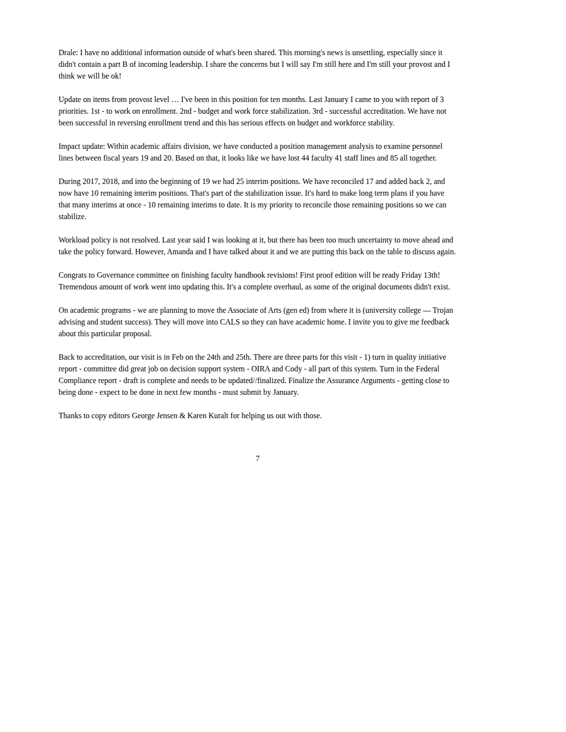Drale: I have no additional information outside of what's been shared. This morning's news is unsettling, especially since it didn't contain a part B of incoming leadership. I share the concerns but I will say I'm still here and I'm still your provost and I think we will be ok!
Update on items from provost level … I've been in this position for ten months. Last January I came to you with report of 3 priorities. 1st - to work on enrollment. 2nd - budget and work force stabilization. 3rd - successful accreditation. We have not been successful in reversing enrollment trend and this has serious effects on budget and workforce stability.
Impact update: Within academic affairs division, we have conducted a position management analysis to examine personnel lines between fiscal years 19 and 20. Based on that, it looks like we have lost 44 faculty 41 staff lines and 85 all together.
During 2017, 2018, and into the beginning of 19 we had 25 interim positions. We have reconciled 17 and added back 2, and now have 10 remaining interim positions. That's part of the stabilization issue. It's hard to make long term plans if you have that many interims at once - 10 remaining interims to date. It is my priority to reconcile those remaining positions so we can stabilize.
Workload policy is not resolved. Last year said I was looking at it, but there has been too much uncertainty to move ahead and take the policy forward. However, Amanda and I have talked about it and we are putting this back on the table to discuss again.
Congrats to Governance committee on finishing faculty handbook revisions! First proof edition will be ready Friday 13th! Tremendous amount of work went into updating this. It's a complete overhaul, as some of the original documents didn't exist.
On academic programs - we are planning to move the Associate of Arts (gen ed) from where it is (university college — Trojan advising and student success). They will move into CALS so they can have academic home. I invite you to give me feedback about this particular proposal.
Back to accreditation, our visit is in Feb on the 24th and 25th. There are three parts for this visit - 1) turn in quality initiative report - committee did great job on decision support system - OIRA and Cody - all part of this system. Turn in the Federal Compliance report - draft is complete and needs to be updated//finalized. Finalize the Assurance Arguments - getting close to being done - expect to be done in next few months - must submit by January.
Thanks to copy editors George Jensen & Karen Kuralt for helping us out with those.
7